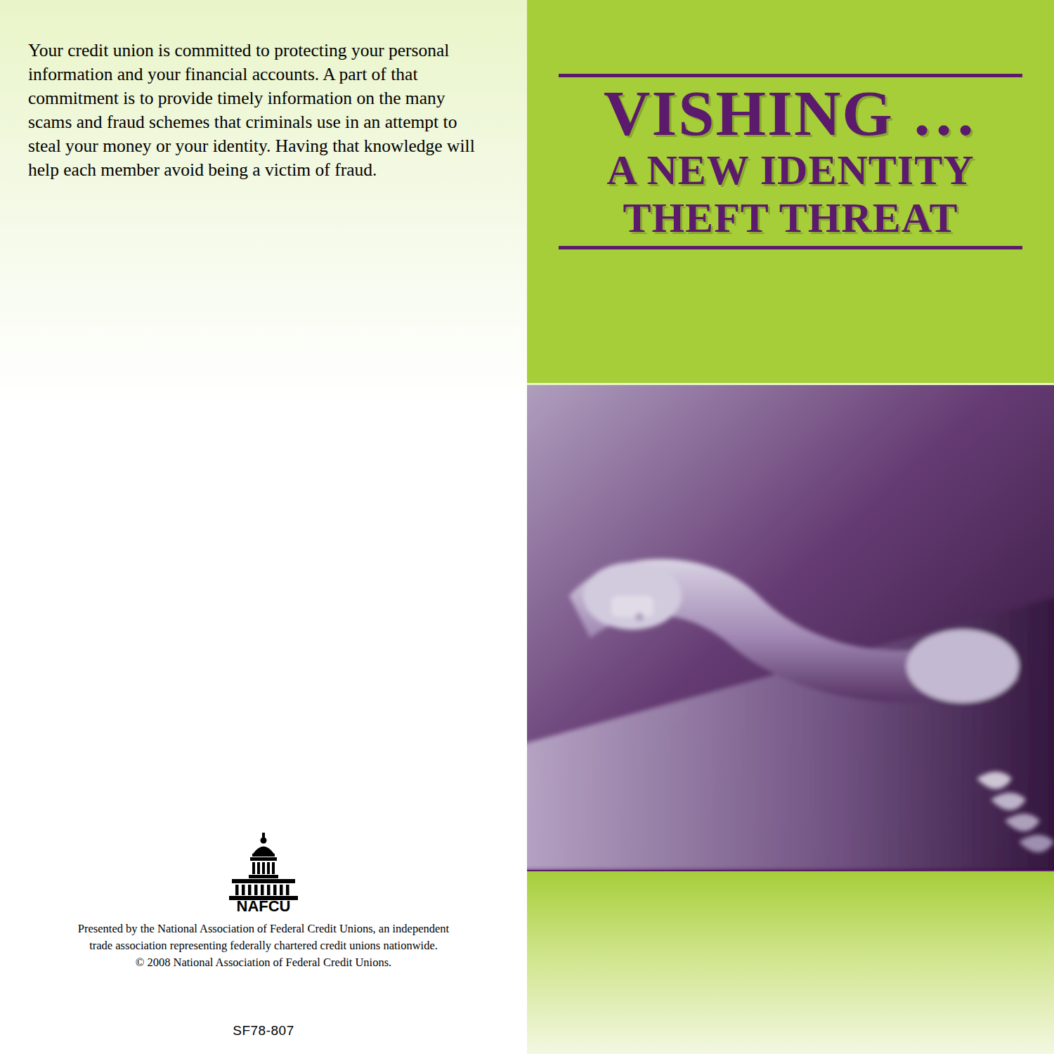Your credit union is committed to protecting your personal information and your financial accounts. A part of that commitment is to provide timely information on the many scams and fraud schemes that criminals use in an attempt to steal your money or your identity. Having that knowledge will help each member avoid being a victim of fraud.
Presented by the National Association of Federal Credit Unions, an independent
trade association representing federally chartered credit unions nationwide.
© 2008 National Association of Federal Credit Unions.
SF78-807
VISHING …
A NEW IDENTITY
THEFT THREAT